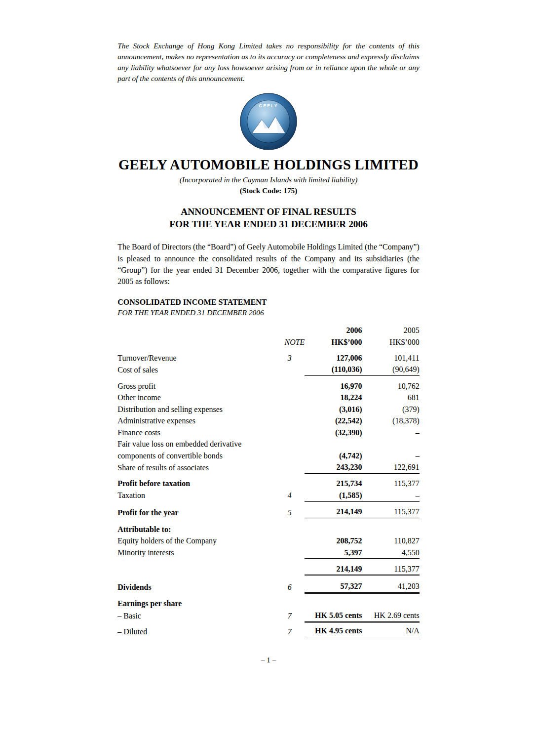The Stock Exchange of Hong Kong Limited takes no responsibility for the contents of this announcement, makes no representation as to its accuracy or completeness and expressly disclaims any liability whatsoever for any loss howsoever arising from or in reliance upon the whole or any part of the contents of this announcement.
GEELY
GEELY AUTOMOBILE HOLDINGS LIMITED
(Incorporated in the Cayman Islands with limited liability)
(Stock Code: 175)
ANNOUNCEMENT OF FINAL RESULTS
FOR THE YEAR ENDED 31 DECEMBER 2006
The Board of Directors (the “Board”) of Geely Automobile Holdings Limited (the “Company”) is pleased to announce the consolidated results of the Company and its subsidiaries (the “Group”) for the year ended 31 December 2006, together with the comparative figures for 2005 as follows:
CONSOLIDATED INCOME STATEMENT
FOR THE YEAR ENDED 31 DECEMBER 2006
| | | 2006 | 2005 |
| --- | --- | --- | --- |
| | NOTE | HK$’000 | HK$’000 |
| Turnover/Revenue | 3 | 127,006 | 101,411 |
| Cost of sales | | (110,036) | (90,649) |
| Gross profit | | 16,970 | 10,762 |
| Other income | | 18,224 | 681 |
| Distribution and selling expenses | | (3,016) | (379) |
| Administrative expenses | | (22,542) | (18,378) |
| Finance costs | | (32,390) | – |
| Fair value loss on embedded derivative | | | |
| components of convertible bonds | | (4,742) | – |
| Share of results of associates | | 243,230 | 122,691 |
| Profit before taxation | | 215,734 | 115,377 |
| Taxation | 4 | (1,585) | – |
| Profit for the year | 5 | 214,149 | 115,377 |
| Attributable to: | | | |
| Equity holders of the Company | | 208,752 | 110,827 |
| Minority interests | | 5,397 | 4,550 |
| | | 214,149 | 115,377 |
| Dividends | 6 | 57,327 | 41,203 |
| Earnings per share | | | |
| – Basic | 7 | HK 5.05 cents | HK 2.69 cents |
| – Diluted | 7 | HK 4.95 cents | N/A |
– 1 –